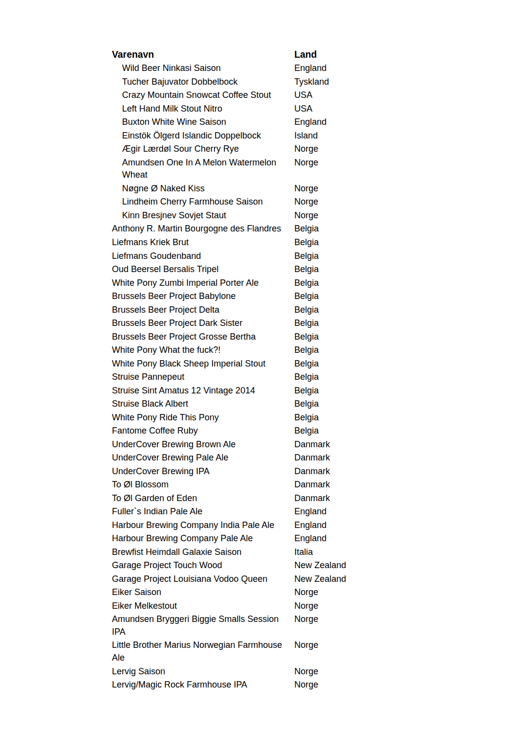| Varenavn | Land |
| --- | --- |
| Wild Beer Ninkasi Saison | England |
| Tucher Bajuvator Dobbelbock | Tyskland |
| Crazy Mountain Snowcat Coffee Stout | USA |
| Left Hand Milk Stout Nitro | USA |
| Buxton White Wine Saison | England |
| Einstök Ölgerd Islandic Doppelbock | Island |
| Ægir Lærdøl Sour Cherry Rye | Norge |
| Amundsen One In A Melon Watermelon Wheat | Norge |
| Nøgne Ø Naked Kiss | Norge |
| Lindheim Cherry Farmhouse Saison | Norge |
| Kinn Bresjnev Sovjet Staut | Norge |
| Anthony R. Martin Bourgogne des Flandres | Belgia |
| Liefmans Kriek Brut | Belgia |
| Liefmans Goudenband | Belgia |
| Oud Beersel Bersalis Tripel | Belgia |
| White Pony Zumbi Imperial Porter Ale | Belgia |
| Brussels Beer Project Babylone | Belgia |
| Brussels Beer Project Delta | Belgia |
| Brussels Beer Project Dark Sister | Belgia |
| Brussels Beer Project Grosse Bertha | Belgia |
| White Pony What the fuck?! | Belgia |
| White Pony Black Sheep Imperial Stout | Belgia |
| Struise Pannepeut | Belgia |
| Struise Sint Amatus 12 Vintage 2014 | Belgia |
| Struise Black Albert | Belgia |
| White Pony Ride This Pony | Belgia |
| Fantome Coffee Ruby | Belgia |
| UnderCover Brewing Brown Ale | Danmark |
| UnderCover Brewing Pale Ale | Danmark |
| UnderCover Brewing IPA | Danmark |
| To Øl Blossom | Danmark |
| To Øl Garden of Eden | Danmark |
| Fuller`s Indian Pale Ale | England |
| Harbour Brewing Company India Pale Ale | England |
| Harbour Brewing Company Pale Ale | England |
| Brewfist Heimdall Galaxie Saison | Italia |
| Garage Project Touch Wood | New Zealand |
| Garage Project Louisiana Vodoo Queen | New Zealand |
| Eiker Saison | Norge |
| Eiker Melkestout | Norge |
| Amundsen Bryggeri Biggie Smalls Session IPA | Norge |
| Little Brother Marius Norwegian Farmhouse Ale | Norge |
| Lervig Saison | Norge |
| Lervig/Magic Rock Farmhouse IPA | Norge |